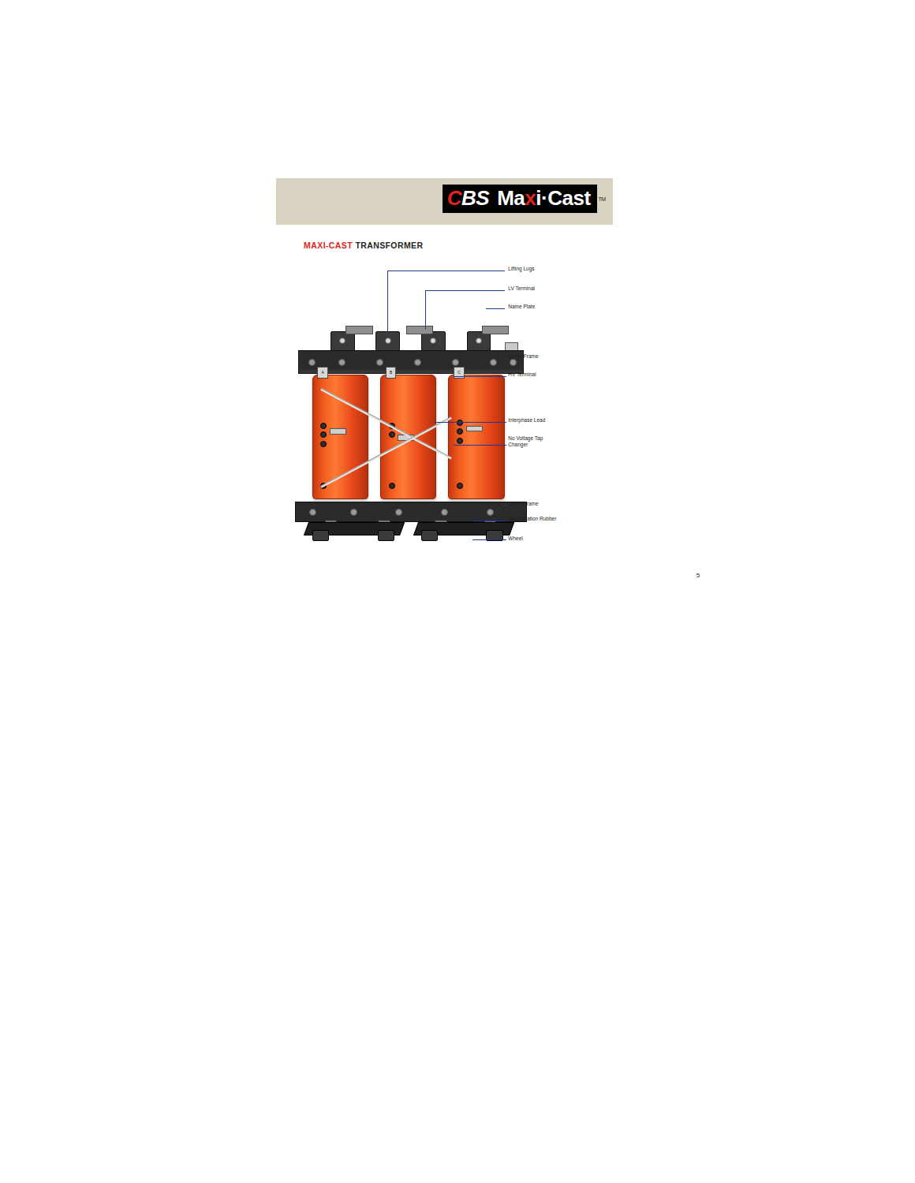CBS Maxi·Cast TM
Maxi-Cast Transformer
A
B
C
Lifting Lugs
LV Terminal
Name Plate
Upper Frame
HV Terminal
Interphase Lead
No Voltage Tap
Changer
Lower Frame
Anti-vibration Rubber
Wheel
5